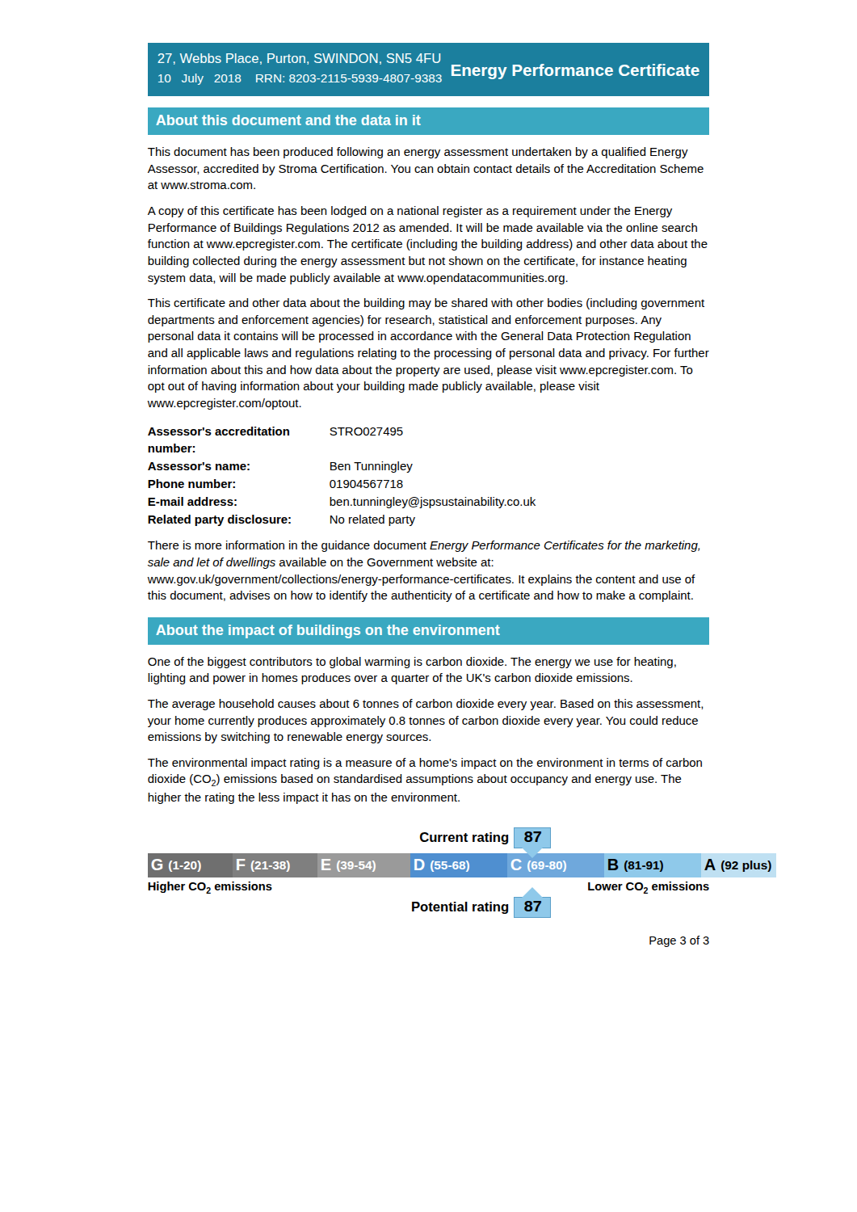27, Webbs Place, Purton, SWINDON, SN5 4FU
10 July 2018 RRN: 8203-2115-5939-4807-9383
Energy Performance Certificate
About this document and the data in it
This document has been produced following an energy assessment undertaken by a qualified Energy Assessor, accredited by Stroma Certification. You can obtain contact details of the Accreditation Scheme at www.stroma.com.
A copy of this certificate has been lodged on a national register as a requirement under the Energy Performance of Buildings Regulations 2012 as amended. It will be made available via the online search function at www.epcregister.com. The certificate (including the building address) and other data about the building collected during the energy assessment but not shown on the certificate, for instance heating system data, will be made publicly available at www.opendatacommunities.org.
This certificate and other data about the building may be shared with other bodies (including government departments and enforcement agencies) for research, statistical and enforcement purposes. Any personal data it contains will be processed in accordance with the General Data Protection Regulation and all applicable laws and regulations relating to the processing of personal data and privacy. For further information about this and how data about the property are used, please visit www.epcregister.com. To opt out of having information about your building made publicly available, please visit www.epcregister.com/optout.
| Assessor's accreditation number: | STRO027495 |
| Assessor's name: | Ben Tunningley |
| Phone number: | 01904567718 |
| E-mail address: | ben.tunningley@jspsustainability.co.uk |
| Related party disclosure: | No related party |
There is more information in the guidance document Energy Performance Certificates for the marketing, sale and let of dwellings available on the Government website at:
www.gov.uk/government/collections/energy-performance-certificates. It explains the content and use of this document, advises on how to identify the authenticity of a certificate and how to make a complaint.
About the impact of buildings on the environment
One of the biggest contributors to global warming is carbon dioxide. The energy we use for heating, lighting and power in homes produces over a quarter of the UK's carbon dioxide emissions.
The average household causes about 6 tonnes of carbon dioxide every year. Based on this assessment, your home currently produces approximately 0.8 tonnes of carbon dioxide every year. You could reduce emissions by switching to renewable energy sources.
The environmental impact rating is a measure of a home's impact on the environment in terms of carbon dioxide (CO2) emissions based on standardised assumptions about occupancy and energy use. The higher the rating the less impact it has on the environment.
Current rating 87
G(1-20)
F(21-38)
E(39-54)
D(55-68)
C(69-80)
B(81-91)
A(92 plus)
Higher CO2 emissions
Lower CO2 emissions
Potential rating 87
Page 3 of 3